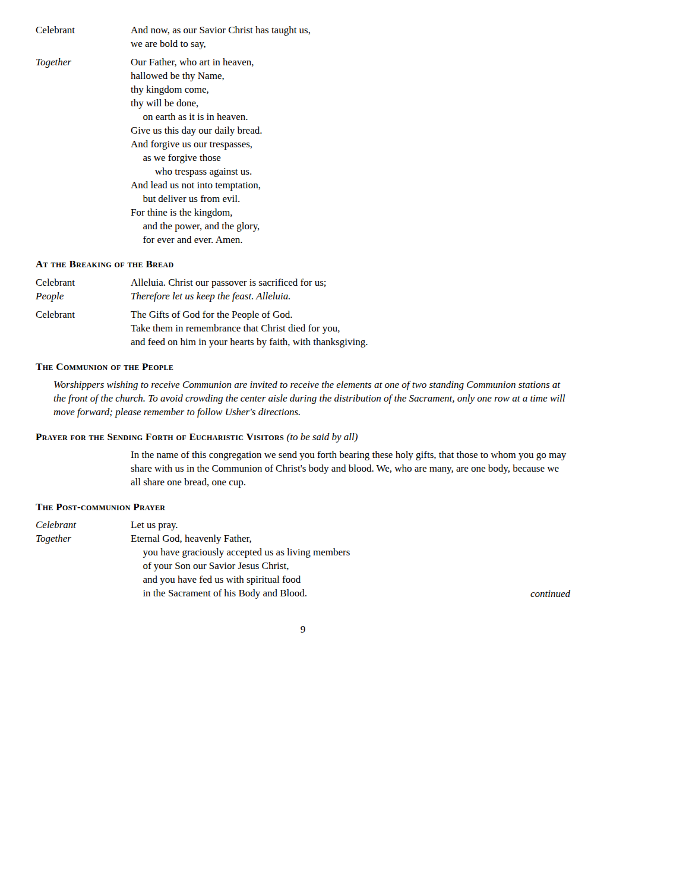Celebrant
And now, as our Savior Christ has taught us,
we are bold to say,
Together
Our Father, who art in heaven,
hallowed be thy Name,
thy kingdom come,
thy will be done,
on earth as it is in heaven.
Give us this day our daily bread.
And forgive us our trespasses,
as we forgive those
who trespass against us.
And lead us not into temptation,
but deliver us from evil.
For thine is the kingdom,
and the power, and the glory,
for ever and ever. Amen.
At the Breaking of the Bread
Celebrant
Alleluia. Christ our passover is sacrificed for us;
People
Therefore let us keep the feast. Alleluia.
Celebrant
The Gifts of God for the People of God.
Take them in remembrance that Christ died for you,
and feed on him in your hearts by faith, with thanksgiving.
The Communion of the People
Worshippers wishing to receive Communion are invited to receive the elements at one of two standing Communion stations at the front of the church. To avoid crowding the center aisle during the distribution of the Sacrament, only one row at a time will move forward; please remember to follow Usher's directions.
Prayer for the Sending Forth of Eucharistic Visitors (to be said by all)
In the name of this congregation we send you forth bearing these holy gifts, that those to whom you go may share with us in the Communion of Christ's body and blood. We, who are many, are one body, because we all share one bread, one cup.
The Post-communion Prayer
Celebrant
Let us pray.
Together
Eternal God, heavenly Father,
you have graciously accepted us as living members
of your Son our Savior Jesus Christ,
and you have fed us with spiritual food
in the Sacrament of his Body and Blood.
continued
9